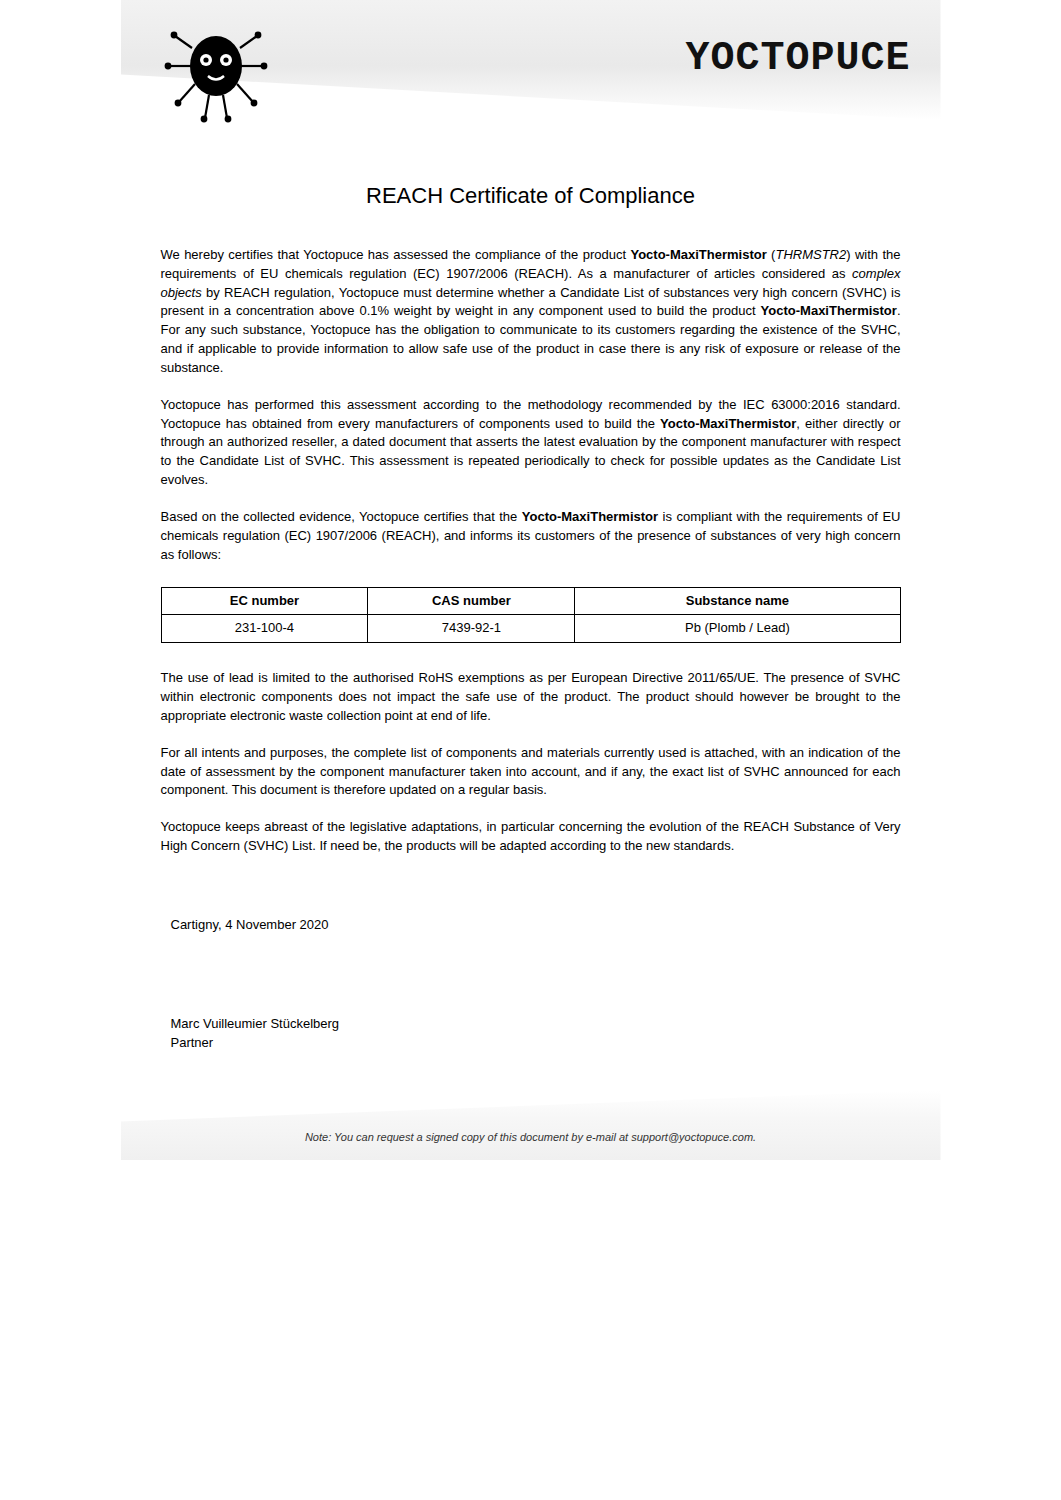YOCTOPUCE
REACH Certificate of Compliance
We hereby certifies that Yoctopuce has assessed the compliance of the product Yocto-MaxiThermistor (THRMSTR2) with the requirements of EU chemicals regulation (EC) 1907/2006 (REACH). As a manufacturer of articles considered as complex objects by REACH regulation, Yoctopuce must determine whether a Candidate List of substances very high concern (SVHC) is present in a concentration above 0.1% weight by weight in any component used to build the product Yocto-MaxiThermistor. For any such substance, Yoctopuce has the obligation to communicate to its customers regarding the existence of the SVHC, and if applicable to provide information to allow safe use of the product in case there is any risk of exposure or release of the substance.
Yoctopuce has performed this assessment according to the methodology recommended by the IEC 63000:2016 standard. Yoctopuce has obtained from every manufacturers of components used to build the Yocto-MaxiThermistor, either directly or through an authorized reseller, a dated document that asserts the latest evaluation by the component manufacturer with respect to the Candidate List of SVHC. This assessment is repeated periodically to check for possible updates as the Candidate List evolves.
Based on the collected evidence, Yoctopuce certifies that the Yocto-MaxiThermistor is compliant with the requirements of EU chemicals regulation (EC) 1907/2006 (REACH), and informs its customers of the presence of substances of very high concern as follows:
| EC number | CAS number | Substance name |
| --- | --- | --- |
| 231-100-4 | 7439-92-1 | Pb (Plomb / Lead) |
The use of lead is limited to the authorised RoHS exemptions as per European Directive 2011/65/UE. The presence of SVHC within electronic components does not impact the safe use of the product. The product should however be brought to the appropriate electronic waste collection point at end of life.
For all intents and purposes, the complete list of components and materials currently used is attached, with an indication of the date of assessment by the component manufacturer taken into account, and if any, the exact list of SVHC announced for each component. This document is therefore updated on a regular basis.
Yoctopuce keeps abreast of the legislative adaptations, in particular concerning the evolution of the REACH Substance of Very High Concern (SVHC) List. If need be, the products will be adapted according to the new standards.
Cartigny, 4 November 2020
Marc Vuilleumier Stückelberg
Partner
Note: You can request a signed copy of this document by e-mail at support@yoctopuce.com.